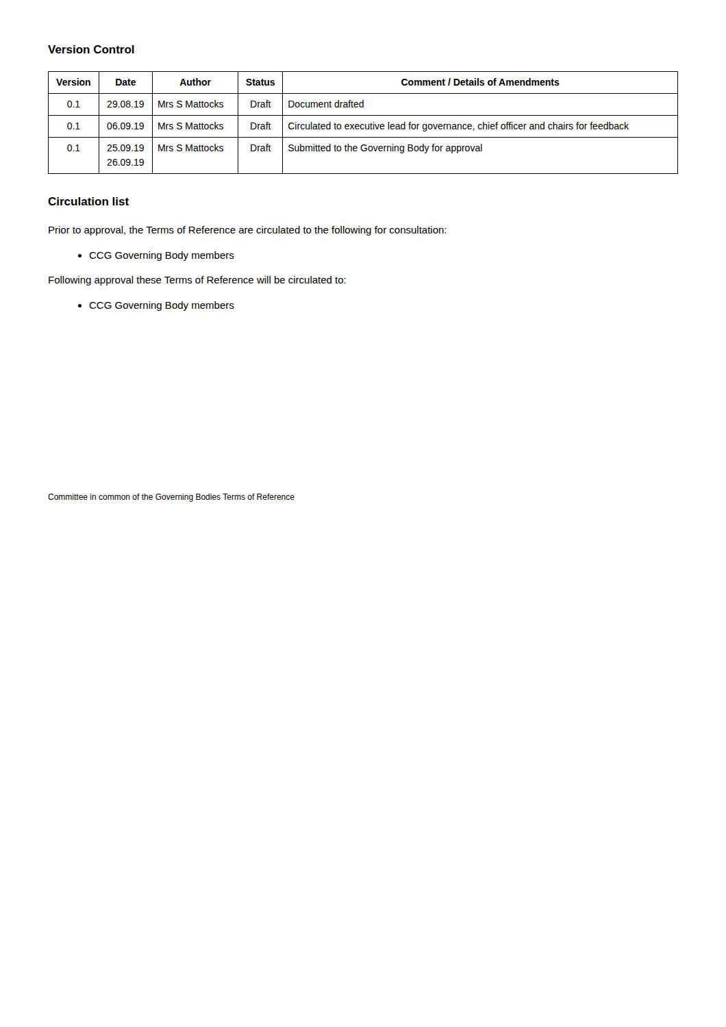Version Control
| Version | Date | Author | Status | Comment / Details of Amendments |
| --- | --- | --- | --- | --- |
| 0.1 | 29.08.19 | Mrs S Mattocks | Draft | Document drafted |
| 0.1 | 06.09.19 | Mrs S Mattocks | Draft | Circulated to executive lead for governance, chief officer and chairs for feedback |
| 0.1 | 25.09.19 26.09.19 | Mrs S Mattocks | Draft | Submitted to the Governing Body for approval |
Circulation list
Prior to approval, the Terms of Reference are circulated to the following for consultation:
CCG Governing Body members
Following approval these Terms of Reference will be circulated to:
CCG Governing Body members
Committee in common of the Governing Bodies Terms of Reference